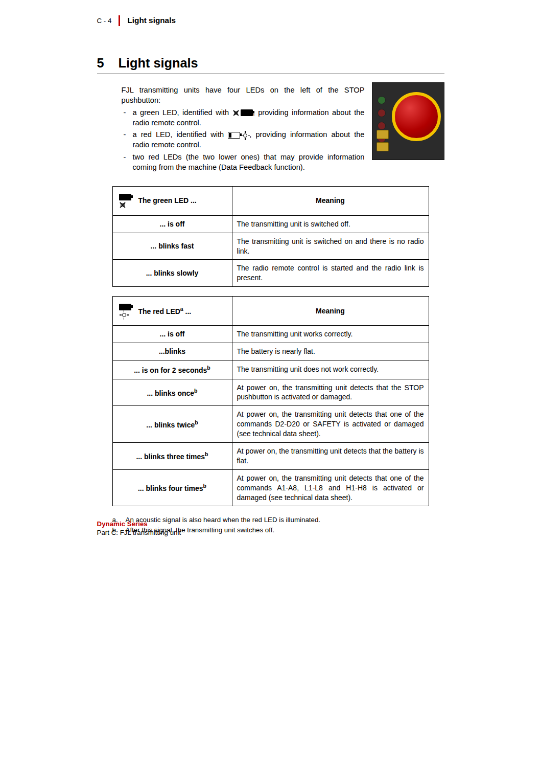C - 4
Light signals
5 Light signals
FJL transmitting units have four LEDs on the left of the STOP pushbutton:
a green LED, identified with , providing information about the radio remote control.
a red LED, identified with , providing information about the radio remote control.
two red LEDs (the two lower ones) that may provide information coming from the machine (Data Feedback function).
| The green LED ... | Meaning |
| --- | --- |
| ... is off | The transmitting unit is switched off. |
| ... blinks fast | The transmitting unit is switched on and there is no radio link. |
| ... blinks slowly | The radio remote control is started and the radio link is present. |
| The red LED a ... | Meaning |
| --- | --- |
| ... is off | The transmitting unit works correctly. |
| ...blinks | The battery is nearly flat. |
| ... is on for 2 seconds b | The transmitting unit does not work correctly. |
| ... blinks once b | At power on, the transmitting unit detects that the STOP pushbutton is activated or damaged. |
| ... blinks twice b | At power on, the transmitting unit detects that one of the commands D2-D20 or SAFETY is activated or damaged (see technical data sheet). |
| ... blinks three times b | At power on, the transmitting unit detects that the battery is flat. |
| ... blinks four times b | At power on, the transmitting unit detects that one of the commands A1-A8, L1-L8 and H1-H8 is activated or damaged (see technical data sheet). |
a. An acoustic signal is also heard when the red LED is illuminated.
b. After this signal, the transmitting unit switches off.
Dynamic Series
Part C: FJL transmitting unit